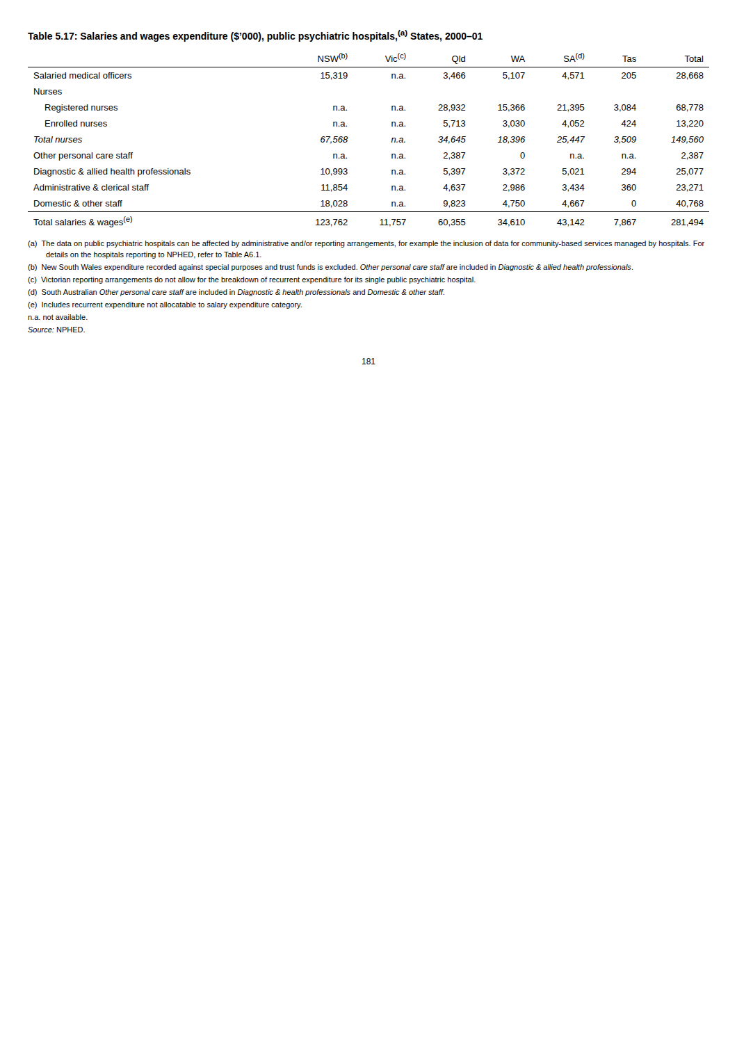Table 5.17: Salaries and wages expenditure ($’000), public psychiatric hospitals, (a) States, 2000–01
| | NSW (b) | Vic (c) | Qld | WA | SA (d) | Tas | Total |
| --- | --- | --- | --- | --- | --- | --- | --- |
| Salaried medical officers | 15,319 | n.a. | 3,466 | 5,107 | 4,571 | 205 | 28,668 |
| Nurses | | | | | | | |
| Registered nurses | n.a. | n.a. | 28,932 | 15,366 | 21,395 | 3,084 | 68,778 |
| Enrolled nurses | n.a. | n.a. | 5,713 | 3,030 | 4,052 | 424 | 13,220 |
| Total nurses | 67,568 | n.a. | 34,645 | 18,396 | 25,447 | 3,509 | 149,560 |
| Other personal care staff | n.a. | n.a. | 2,387 | 0 | n.a. | n.a. | 2,387 |
| Diagnostic & allied health professionals | 10,993 | n.a. | 5,397 | 3,372 | 5,021 | 294 | 25,077 |
| Administrative & clerical staff | 11,854 | n.a. | 4,637 | 2,986 | 3,434 | 360 | 23,271 |
| Domestic & other staff | 18,028 | n.a. | 9,823 | 4,750 | 4,667 | 0 | 40,768 |
| Total salaries & wages (e) | 123,762 | 11,757 | 60,355 | 34,610 | 43,142 | 7,867 | 281,494 |
(a) The data on public psychiatric hospitals can be affected by administrative and/or reporting arrangements, for example the inclusion of data for community-based services managed by hospitals. For details on the hospitals reporting to NPHED, refer to Table A6.1.
(b) New South Wales expenditure recorded against special purposes and trust funds is excluded. Other personal care staff are included in Diagnostic & allied health professionals.
(c) Victorian reporting arrangements do not allow for the breakdown of recurrent expenditure for its single public psychiatric hospital.
(d) South Australian Other personal care staff are included in Diagnostic & health professionals and Domestic & other staff.
(e) Includes recurrent expenditure not allocatable to salary expenditure category.
n.a. not available.
Source: NPHED.
181